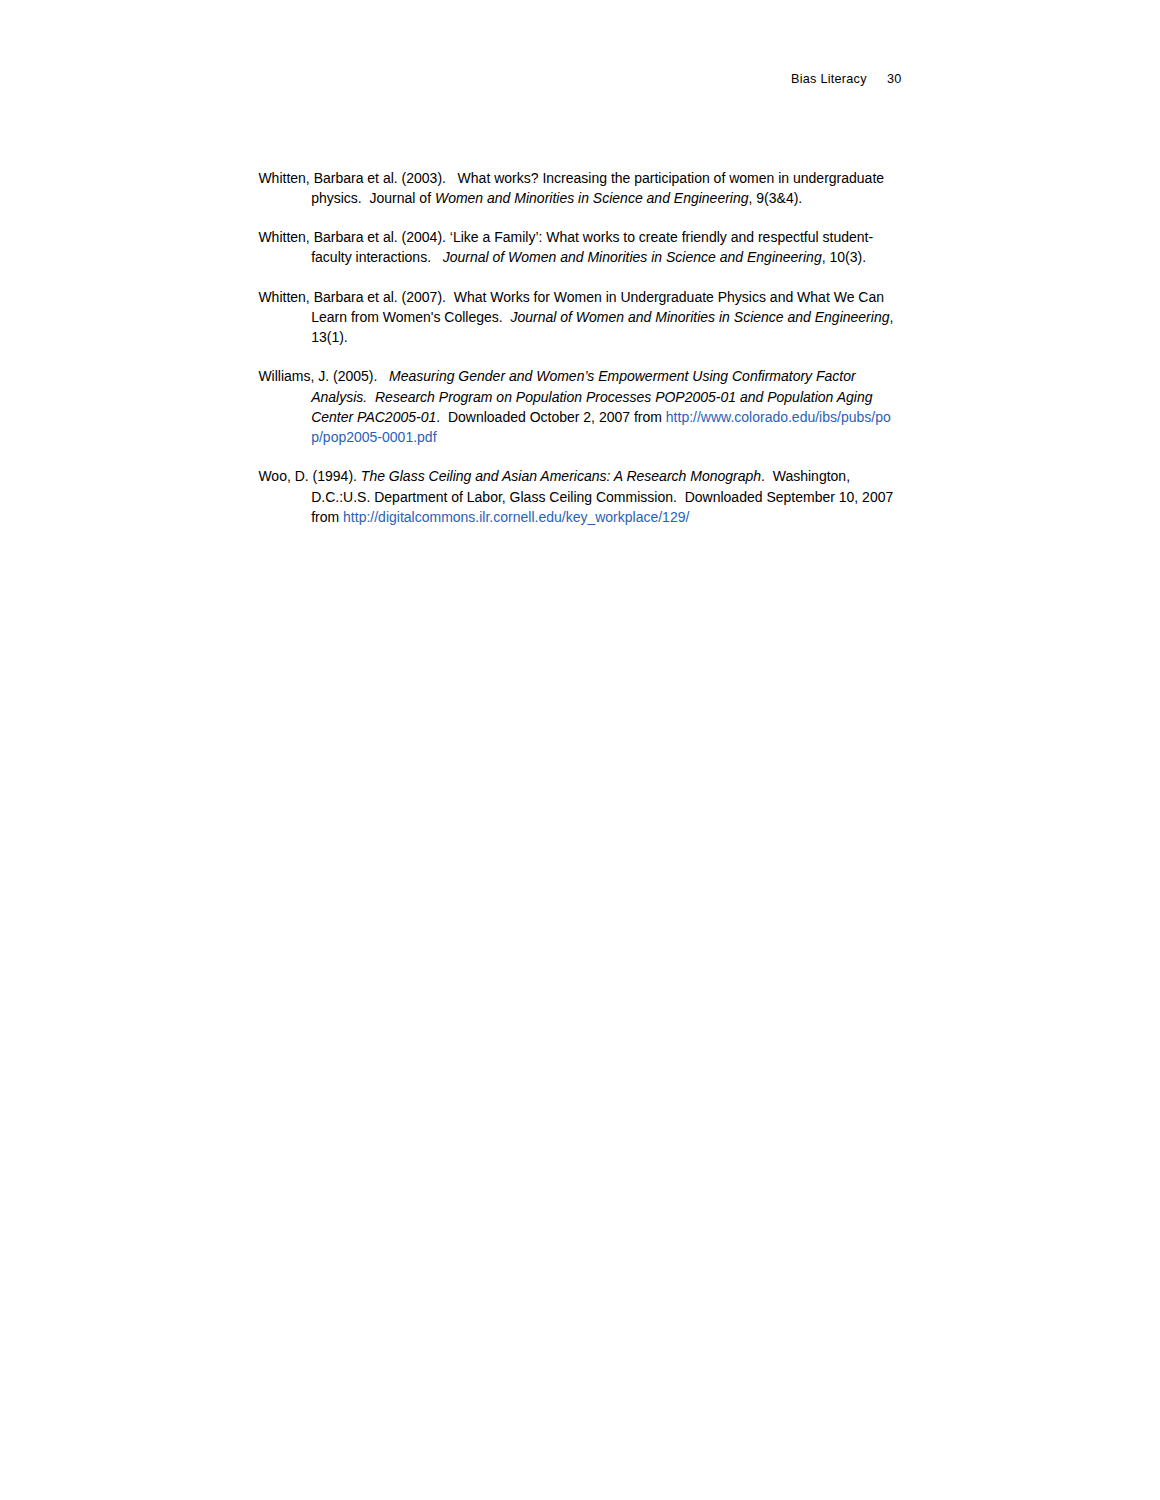Bias Literacy 30
Whitten, Barbara et al. (2003). What works? Increasing the participation of women in undergraduate physics. Journal of Women and Minorities in Science and Engineering, 9(3&4).
Whitten, Barbara et al. (2004). ‘Like a Family’: What works to create friendly and respectful student-faculty interactions. Journal of Women and Minorities in Science and Engineering, 10(3).
Whitten, Barbara et al. (2007). What Works for Women in Undergraduate Physics and What We Can Learn from Women's Colleges. Journal of Women and Minorities in Science and Engineering, 13(1).
Williams, J. (2005). Measuring Gender and Women’s Empowerment Using Confirmatory Factor Analysis. Research Program on Population Processes POP2005-01 and Population Aging Center PAC2005-01. Downloaded October 2, 2007 from http://www.colorado.edu/ibs/pubs/pop/pop2005-0001.pdf
Woo, D. (1994). The Glass Ceiling and Asian Americans: A Research Monograph. Washington, D.C.:U.S. Department of Labor, Glass Ceiling Commission. Downloaded September 10, 2007 from http://digitalcommons.ilr.cornell.edu/key_workplace/129/